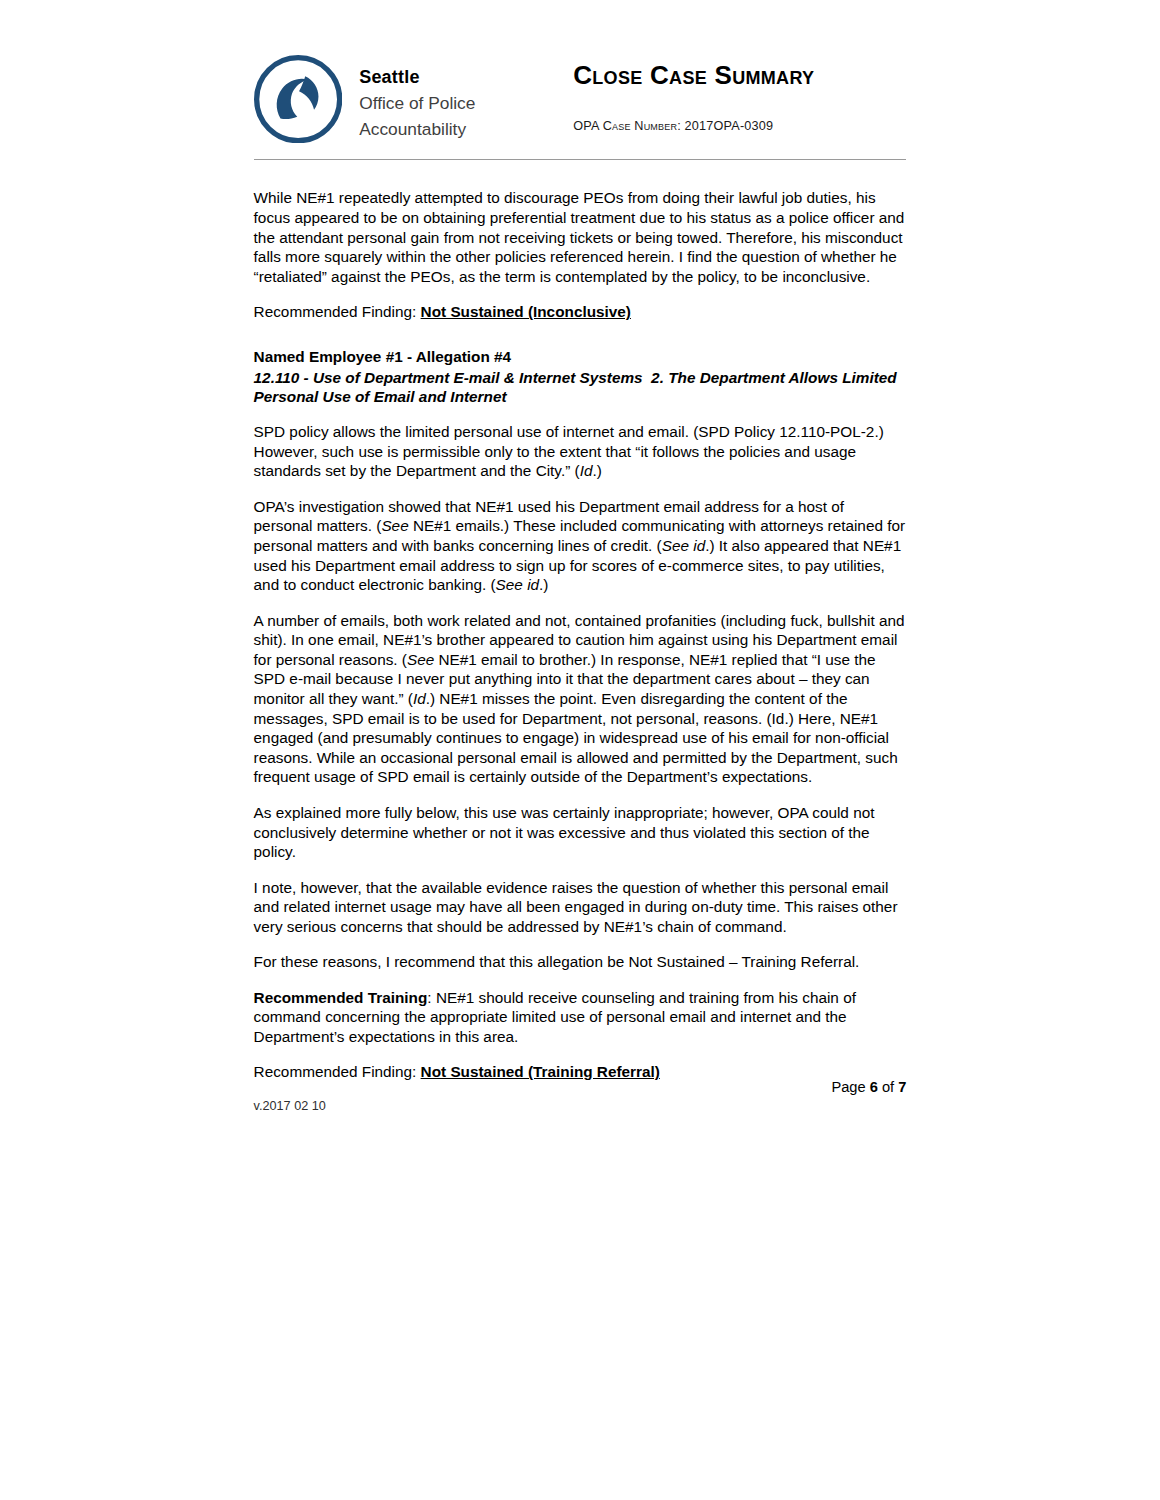Seattle
Office of Police
Accountability
Close Case Summary
OPA Case Number: 2017OPA-0309
While NE#1 repeatedly attempted to discourage PEOs from doing their lawful job duties, his focus appeared to be on obtaining preferential treatment due to his status as a police officer and the attendant personal gain from not receiving tickets or being towed. Therefore, his misconduct falls more squarely within the other policies referenced herein. I find the question of whether he “retaliated” against the PEOs, as the term is contemplated by the policy, to be inconclusive.
Recommended Finding: Not Sustained (Inconclusive)
Named Employee #1 - Allegation #4
12.110 - Use of Department E-mail & Internet Systems 2. The Department Allows Limited Personal Use of Email and Internet
SPD policy allows the limited personal use of internet and email. (SPD Policy 12.110-POL-2.) However, such use is permissible only to the extent that “it follows the policies and usage standards set by the Department and the City.” (Id.)
OPA’s investigation showed that NE#1 used his Department email address for a host of personal matters. (See NE#1 emails.) These included communicating with attorneys retained for personal matters and with banks concerning lines of credit. (See id.) It also appeared that NE#1 used his Department email address to sign up for scores of e-commerce sites, to pay utilities, and to conduct electronic banking. (See id.)
A number of emails, both work related and not, contained profanities (including fuck, bullshit and shit). In one email, NE#1’s brother appeared to caution him against using his Department email for personal reasons. (See NE#1 email to brother.) In response, NE#1 replied that “I use the SPD e-mail because I never put anything into it that the department cares about – they can monitor all they want.” (Id.) NE#1 misses the point. Even disregarding the content of the messages, SPD email is to be used for Department, not personal, reasons. (Id.) Here, NE#1 engaged (and presumably continues to engage) in widespread use of his email for non-official reasons. While an occasional personal email is allowed and permitted by the Department, such frequent usage of SPD email is certainly outside of the Department’s expectations.
As explained more fully below, this use was certainly inappropriate; however, OPA could not conclusively determine whether or not it was excessive and thus violated this section of the policy.
I note, however, that the available evidence raises the question of whether this personal email and related internet usage may have all been engaged in during on-duty time. This raises other very serious concerns that should be addressed by NE#1’s chain of command.
For these reasons, I recommend that this allegation be Not Sustained – Training Referral.
Recommended Training: NE#1 should receive counseling and training from his chain of command concerning the appropriate limited use of personal email and internet and the Department’s expectations in this area.
Recommended Finding: Not Sustained (Training Referral)
Page 6 of 7
v.2017 02 10